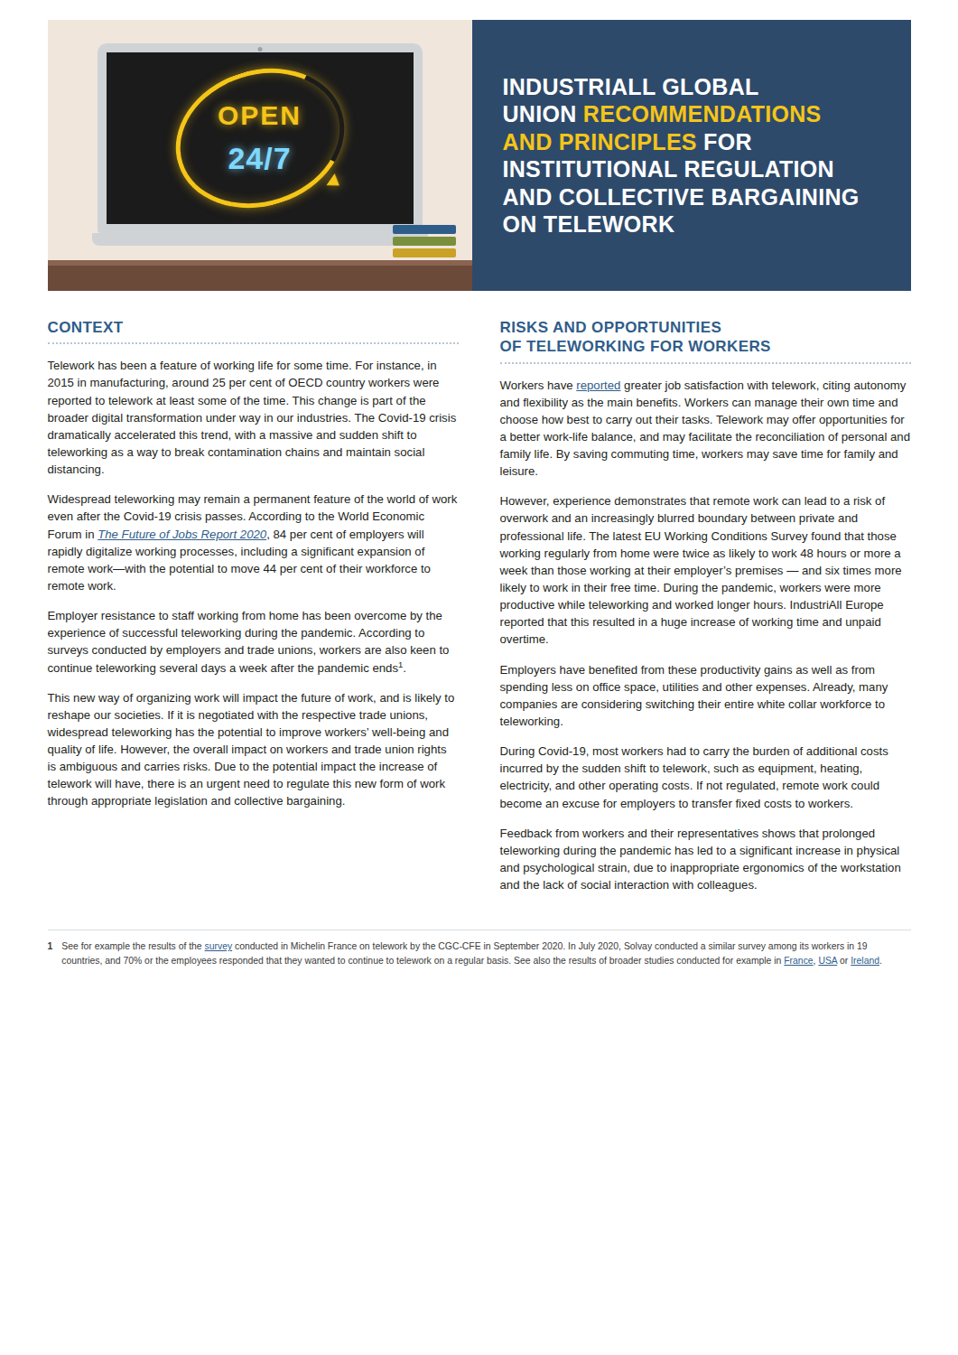OPEN
24/7
IndustriALL Global
Union Recommendations
and Principles for
Institutional Regulation
and Collective Bargaining
on Telework
Context
Telework has been a feature of working life for some time. For instance, in 2015 in manufacturing, around 25 per cent of OECD country workers were reported to telework at least some of the time. This change is part of the broader digital transformation under way in our industries. The Covid-19 crisis dramatically accelerated this trend, with a massive and sudden shift to teleworking as a way to break contamination chains and maintain social distancing.
Widespread teleworking may remain a permanent feature of the world of work even after the Covid-19 crisis passes. According to the World Economic Forum in The Future of Jobs Report 2020, 84 per cent of employers will rapidly digitalize working processes, including a significant expansion of remote work—with the potential to move 44 per cent of their workforce to remote work.
Employer resistance to staff working from home has been overcome by the experience of successful teleworking during the pandemic. According to surveys conducted by employers and trade unions, workers are also keen to continue teleworking several days a week after the pandemic ends1.
This new way of organizing work will impact the future of work, and is likely to reshape our societies. If it is negotiated with the respective trade unions, widespread teleworking has the potential to improve workers’ well-being and quality of life. However, the overall impact on workers and trade union rights is ambiguous and carries risks. Due to the potential impact the increase of telework will have, there is an urgent need to regulate this new form of work through appropriate legislation and collective bargaining.
Risks and opportunities
of teleworking for workers
Workers have reported greater job satisfaction with telework, citing autonomy and flexibility as the main benefits. Workers can manage their own time and choose how best to carry out their tasks. Telework may offer opportunities for a better work-life balance, and may facilitate the reconciliation of personal and family life. By saving commuting time, workers may save time for family and leisure.
However, experience demonstrates that remote work can lead to a risk of overwork and an increasingly blurred boundary between private and professional life. The latest EU Working Conditions Survey found that those working regularly from home were twice as likely to work 48 hours or more a week than those working at their employer’s premises — and six times more likely to work in their free time. During the pandemic, workers were more productive while teleworking and worked longer hours. IndustriAll Europe reported that this resulted in a huge increase of working time and unpaid overtime.
Employers have benefited from these productivity gains as well as from spending less on office space, utilities and other expenses. Already, many companies are considering switching their entire white collar workforce to teleworking.
During Covid-19, most workers had to carry the burden of additional costs incurred by the sudden shift to telework, such as equipment, heating, electricity, and other operating costs. If not regulated, remote work could become an excuse for employers to transfer fixed costs to workers.
Feedback from workers and their representatives shows that prolonged teleworking during the pandemic has led to a significant increase in physical and psychological strain, due to inappropriate ergonomics of the workstation and the lack of social interaction with colleagues.
1
See for example the results of the survey conducted in Michelin France on telework by the CGC-CFE in September 2020. In July 2020, Solvay conducted a similar survey among its workers in 19 countries, and 70% or the employees responded that they wanted to continue to telework on a regular basis. See also the results of broader studies conducted for example in France, USA or Ireland.